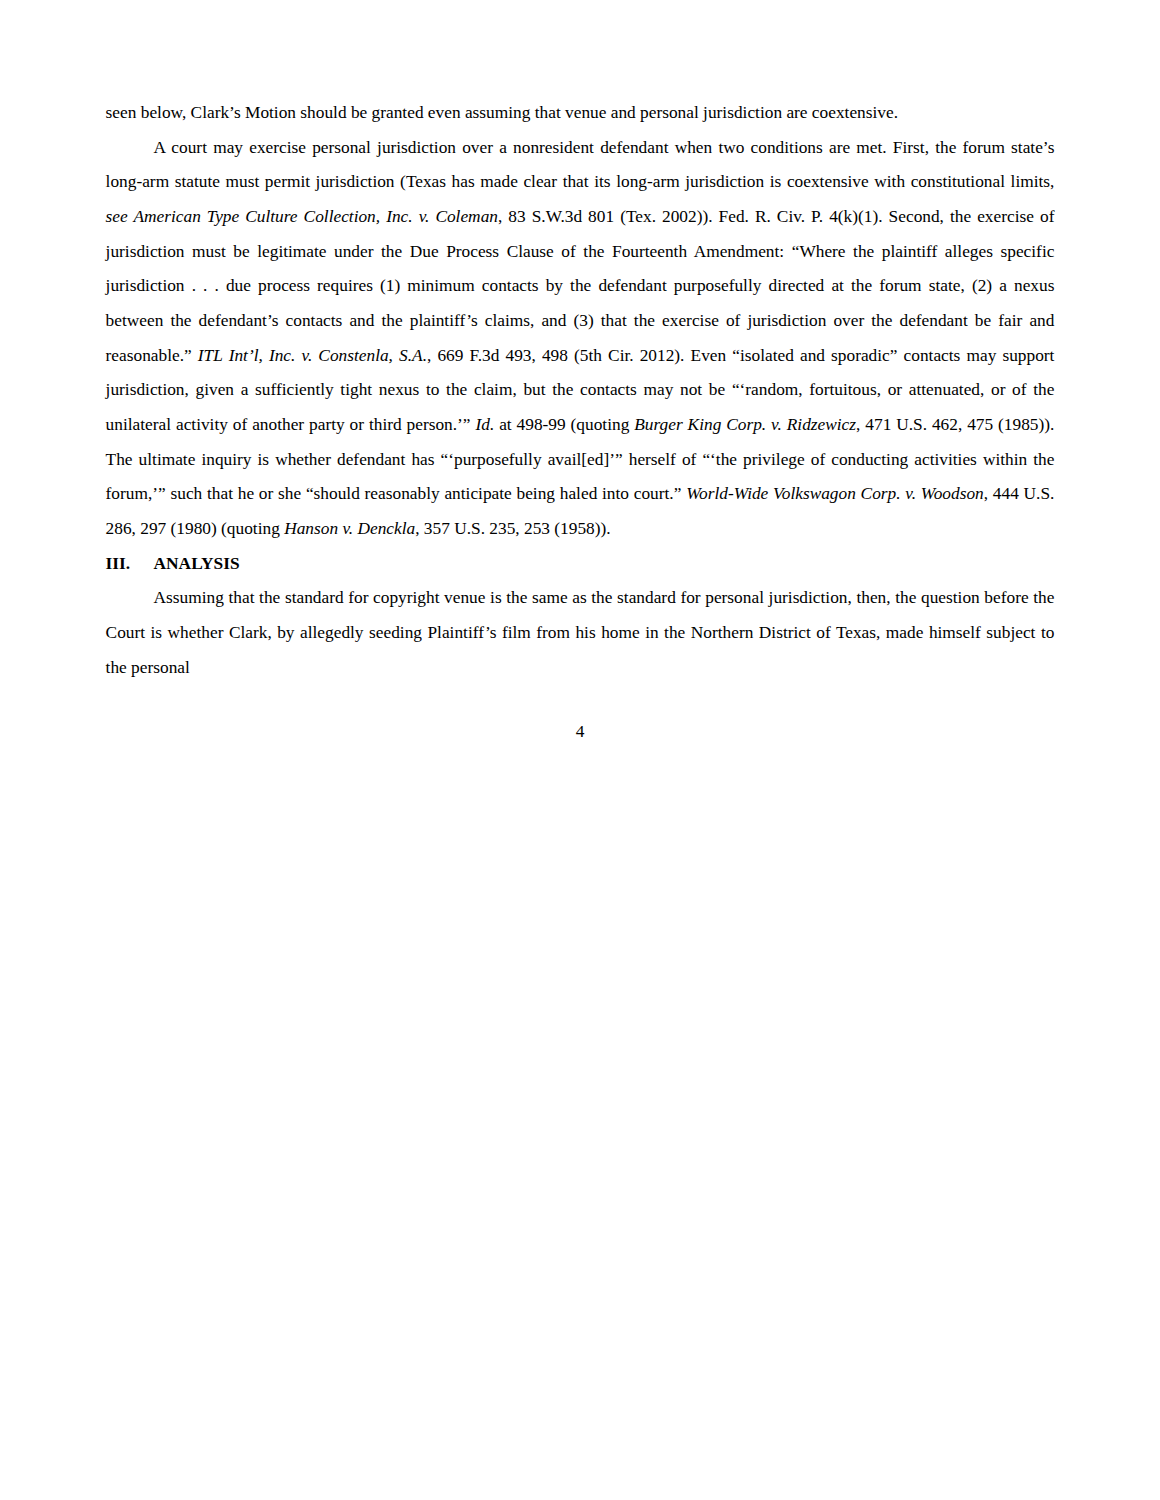seen below, Clark’s Motion should be granted even assuming that venue and personal jurisdiction are coextensive.
A court may exercise personal jurisdiction over a nonresident defendant when two conditions are met. First, the forum state’s long-arm statute must permit jurisdiction (Texas has made clear that its long-arm jurisdiction is coextensive with constitutional limits, see American Type Culture Collection, Inc. v. Coleman, 83 S.W.3d 801 (Tex. 2002)). Fed. R. Civ. P. 4(k)(1). Second, the exercise of jurisdiction must be legitimate under the Due Process Clause of the Fourteenth Amendment: “Where the plaintiff alleges specific jurisdiction . . . due process requires (1) minimum contacts by the defendant purposefully directed at the forum state, (2) a nexus between the defendant’s contacts and the plaintiff’s claims, and (3) that the exercise of jurisdiction over the defendant be fair and reasonable.” ITL Int’l, Inc. v. Constenla, S.A., 669 F.3d 493, 498 (5th Cir. 2012). Even “isolated and sporadic” contacts may support jurisdiction, given a sufficiently tight nexus to the claim, but the contacts may not be “‘random, fortuitous, or attenuated, or of the unilateral activity of another party or third person.’” Id. at 498-99 (quoting Burger King Corp. v. Ridzewicz, 471 U.S. 462, 475 (1985)). The ultimate inquiry is whether defendant has “‘purposefully avail[ed]’” herself of “‘the privilege of conducting activities within the forum,’” such that he or she “should reasonably anticipate being haled into court.” World-Wide Volkswagon Corp. v. Woodson, 444 U.S. 286, 297 (1980) (quoting Hanson v. Denckla, 357 U.S. 235, 253 (1958)).
III. ANALYSIS
Assuming that the standard for copyright venue is the same as the standard for personal jurisdiction, then, the question before the Court is whether Clark, by allegedly seeding Plaintiff’s film from his home in the Northern District of Texas, made himself subject to the personal
4